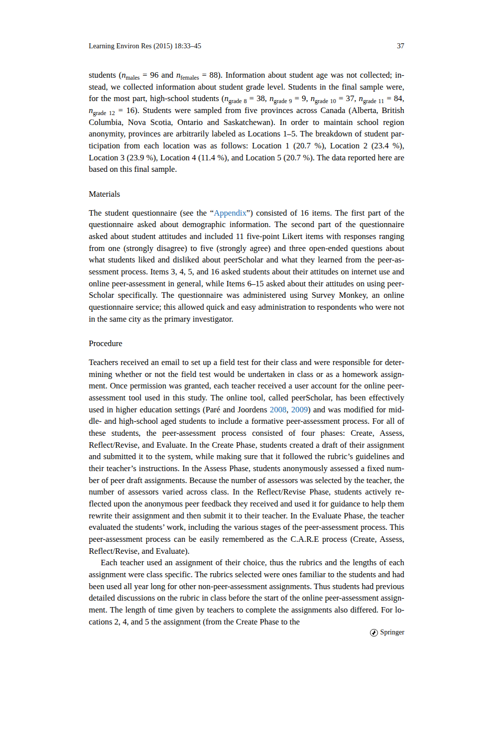Learning Environ Res (2015) 18:33–45 37
students (nmales = 96 and nfemales = 88). Information about student age was not collected; instead, we collected information about student grade level. Students in the final sample were, for the most part, high-school students (ngrade 8 = 38, ngrade 9 = 9, ngrade 10 = 37, ngrade 11 = 84, ngrade 12 = 16). Students were sampled from five provinces across Canada (Alberta, British Columbia, Nova Scotia, Ontario and Saskatchewan). In order to maintain school region anonymity, provinces are arbitrarily labeled as Locations 1–5. The breakdown of student participation from each location was as follows: Location 1 (20.7 %), Location 2 (23.4 %), Location 3 (23.9 %), Location 4 (11.4 %), and Location 5 (20.7 %). The data reported here are based on this final sample.
Materials
The student questionnaire (see the “Appendix”) consisted of 16 items. The first part of the questionnaire asked about demographic information. The second part of the questionnaire asked about student attitudes and included 11 five-point Likert items with responses ranging from one (strongly disagree) to five (strongly agree) and three open-ended questions about what students liked and disliked about peerScholar and what they learned from the peer-assessment process. Items 3, 4, 5, and 16 asked students about their attitudes on internet use and online peer-assessment in general, while Items 6–15 asked about their attitudes on using peerScholar specifically. The questionnaire was administered using Survey Monkey, an online questionnaire service; this allowed quick and easy administration to respondents who were not in the same city as the primary investigator.
Procedure
Teachers received an email to set up a field test for their class and were responsible for determining whether or not the field test would be undertaken in class or as a homework assignment. Once permission was granted, each teacher received a user account for the online peer-assessment tool used in this study. The online tool, called peerScholar, has been effectively used in higher education settings (Paré and Joordens 2008, 2009) and was modified for middle- and high-school aged students to include a formative peer-assessment process. For all of these students, the peer-assessment process consisted of four phases: Create, Assess, Reflect/Revise, and Evaluate. In the Create Phase, students created a draft of their assignment and submitted it to the system, while making sure that it followed the rubric’s guidelines and their teacher’s instructions. In the Assess Phase, students anonymously assessed a fixed number of peer draft assignments. Because the number of assessors was selected by the teacher, the number of assessors varied across class. In the Reflect/Revise Phase, students actively reflected upon the anonymous peer feedback they received and used it for guidance to help them rewrite their assignment and then submit it to their teacher. In the Evaluate Phase, the teacher evaluated the students’ work, including the various stages of the peer-assessment process. This peer-assessment process can be easily remembered as the C.A.R.E process (Create, Assess, Reflect/Revise, and Evaluate).
Each teacher used an assignment of their choice, thus the rubrics and the lengths of each assignment were class specific. The rubrics selected were ones familiar to the students and had been used all year long for other non-peer-assessment assignments. Thus students had previous detailed discussions on the rubric in class before the start of the online peer-assessment assignment. The length of time given by teachers to complete the assignments also differed. For locations 2, 4, and 5 the assignment (from the Create Phase to the
Springer